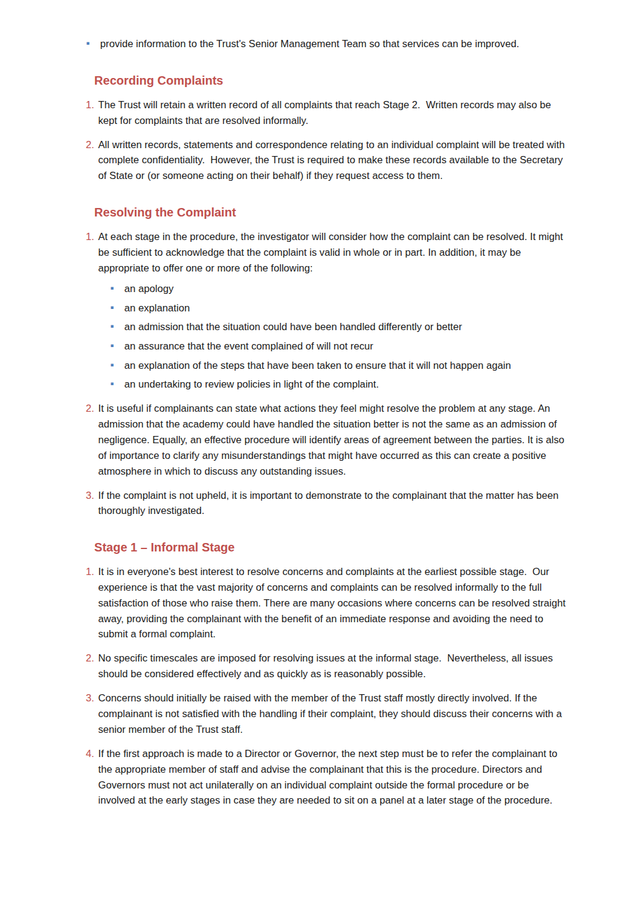provide information to the Trust's Senior Management Team so that services can be improved.
Recording Complaints
The Trust will retain a written record of all complaints that reach Stage 2. Written records may also be kept for complaints that are resolved informally.
All written records, statements and correspondence relating to an individual complaint will be treated with complete confidentiality. However, the Trust is required to make these records available to the Secretary of State or (or someone acting on their behalf) if they request access to them.
Resolving the Complaint
At each stage in the procedure, the investigator will consider how the complaint can be resolved. It might be sufficient to acknowledge that the complaint is valid in whole or in part. In addition, it may be appropriate to offer one or more of the following:
an apology
an explanation
an admission that the situation could have been handled differently or better
an assurance that the event complained of will not recur
an explanation of the steps that have been taken to ensure that it will not happen again
an undertaking to review policies in light of the complaint.
It is useful if complainants can state what actions they feel might resolve the problem at any stage. An admission that the academy could have handled the situation better is not the same as an admission of negligence. Equally, an effective procedure will identify areas of agreement between the parties. It is also of importance to clarify any misunderstandings that might have occurred as this can create a positive atmosphere in which to discuss any outstanding issues.
If the complaint is not upheld, it is important to demonstrate to the complainant that the matter has been thoroughly investigated.
Stage 1 – Informal Stage
It is in everyone's best interest to resolve concerns and complaints at the earliest possible stage. Our experience is that the vast majority of concerns and complaints can be resolved informally to the full satisfaction of those who raise them. There are many occasions where concerns can be resolved straight away, providing the complainant with the benefit of an immediate response and avoiding the need to submit a formal complaint.
No specific timescales are imposed for resolving issues at the informal stage. Nevertheless, all issues should be considered effectively and as quickly as is reasonably possible.
Concerns should initially be raised with the member of the Trust staff mostly directly involved. If the complainant is not satisfied with the handling if their complaint, they should discuss their concerns with a senior member of the Trust staff.
If the first approach is made to a Director or Governor, the next step must be to refer the complainant to the appropriate member of staff and advise the complainant that this is the procedure. Directors and Governors must not act unilaterally on an individual complaint outside the formal procedure or be involved at the early stages in case they are needed to sit on a panel at a later stage of the procedure.